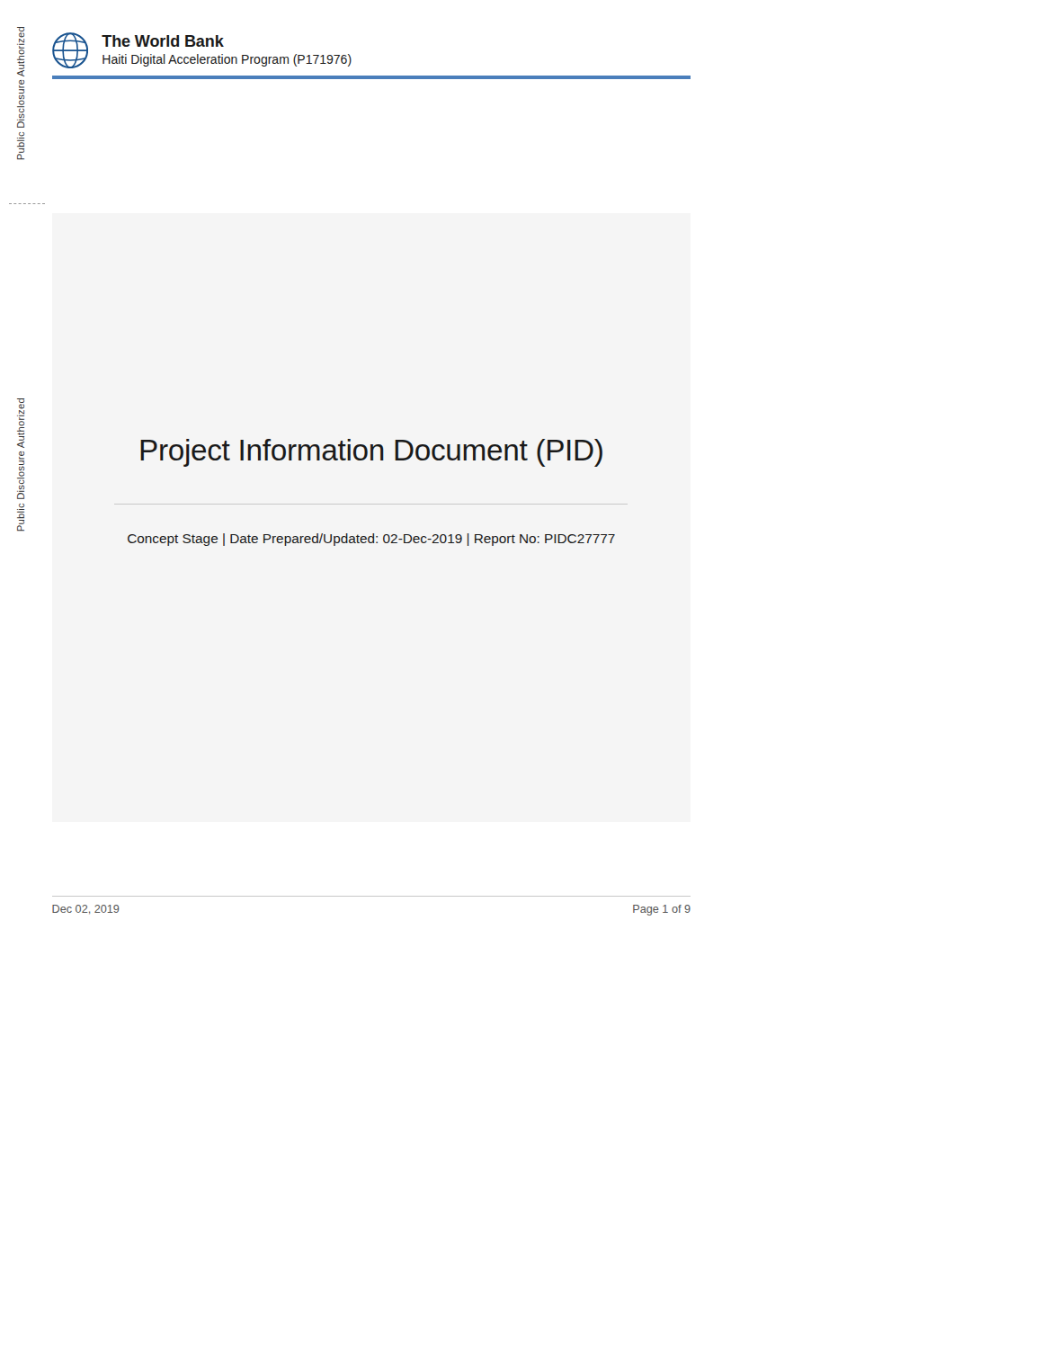Public Disclosure Authorized
Public Disclosure Authorized
The World Bank
Haiti Digital Acceleration Program (P171976)
Project Information Document (PID)
Concept Stage | Date Prepared/Updated: 02-Dec-2019 | Report No: PIDC27777
Dec 02, 2019 Page 1 of 9